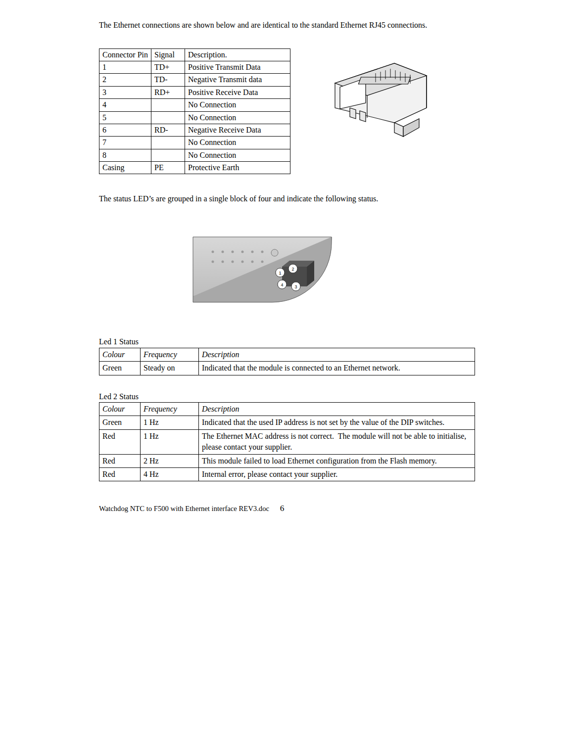The Ethernet connections are shown below and are identical to the standard Ethernet RJ45 connections.
| Connector Pin | Signal | Description. |
| 1 | TD+ | Positive Transmit Data |
| 2 | TD- | Negative Transmit data |
| 3 | RD+ | Positive Receive Data |
| 4 | | No Connection |
| 5 | | No Connection |
| 6 | RD- | Negative Receive Data |
| 7 | | No Connection |
| 8 | | No Connection |
| Casing | PE | Protective Earth |
The status LED’s are grouped in a single block of four and indicate the following status.
1 2 3 4
Led 1 Status
| Colour | Frequency | Description |
| --- | --- | --- |
| Green | Steady on | Indicated that the module is connected to an Ethernet network. |
Led 2 Status
| Colour | Frequency | Description |
| --- | --- | --- |
| Green | 1 Hz | Indicated that the used IP address is not set by the value of the DIP switches. |
| Red | 1 Hz | The Ethernet MAC address is not correct. The module will not be able to initialise, please contact your supplier. |
| Red | 2 Hz | This module failed to load Ethernet configuration from the Flash memory. |
| Red | 4 Hz | Internal error, please contact your supplier. |
Watchdog NTC to F500 with Ethernet interface REV3.doc 6